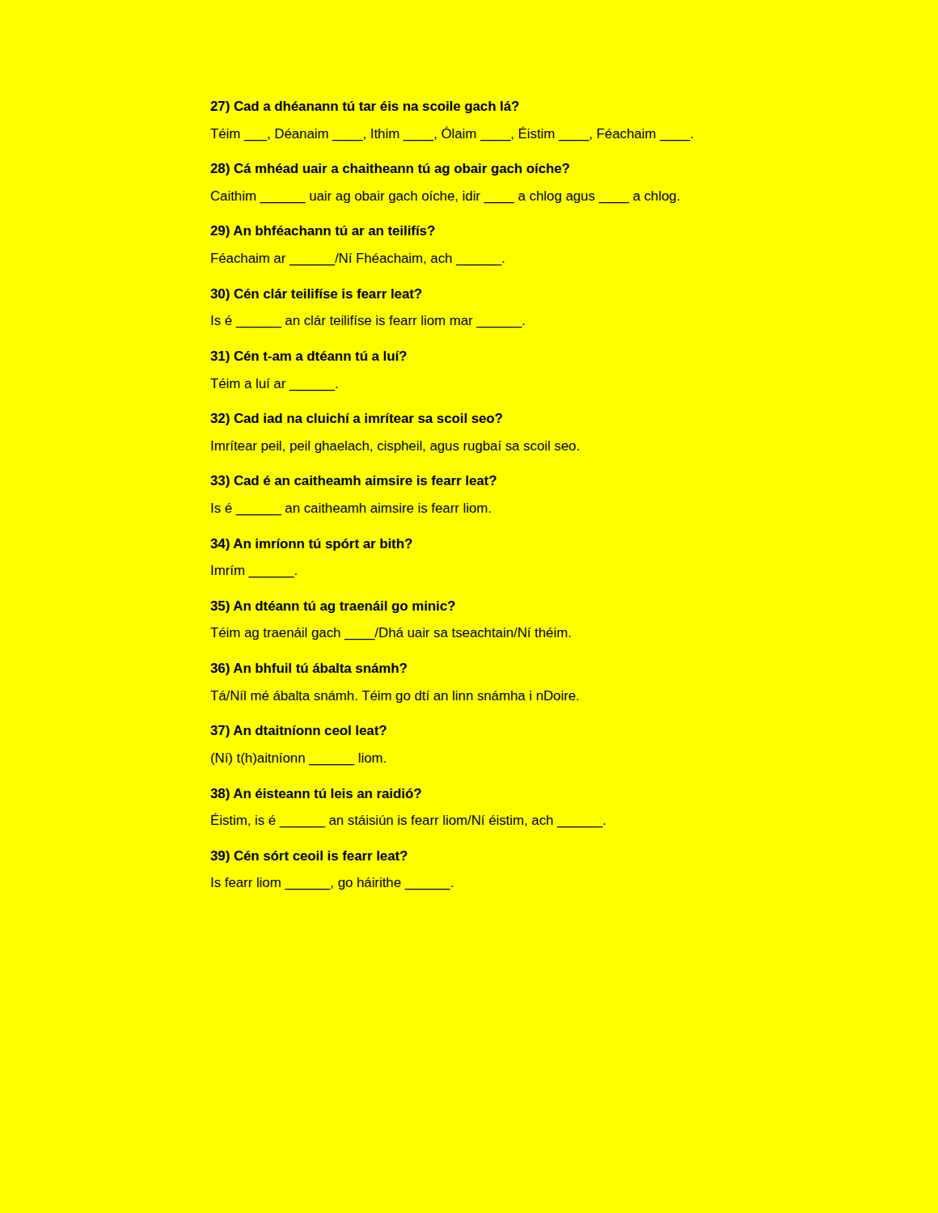27) Cad a dhéanann tú tar éis na scoile gach lá?
Téim ___, Déanaim ____, Ithim ____, Ólaim ____, Éistim ____, Féachaim ____.
28) Cá mhéad uair a chaitheann tú ag obair gach oíche?
Caithim ______ uair ag obair gach oíche, idir ____ a chlog agus ____ a chlog.
29) An bhféachann tú ar an teilifís?
Féachaim ar ______/Ní Fhéachaim, ach ______.
30) Cén clár teilifíse is fearr leat?
Is é ______ an clár teilifíse is fearr liom mar ______.
31) Cén t-am a dtéann tú a luí?
Téim a luí ar ______.
32) Cad iad na cluichí a imrítear sa scoil seo?
Imrítear peil, peil ghaelach, cispheil, agus rugbaí sa scoil seo.
33) Cad é an caitheamh aimsire is fearr leat?
Is é ______ an caitheamh aimsire is fearr liom.
34) An imríonn tú spórt ar bith?
Imrím ______.
35) An dtéann tú ag traenáil go minic?
Téim ag traenáil gach ____/Dhá uair sa tseachtain/Ní théim.
36) An bhfuil tú ábalta snámh?
Tá/Níl mé ábalta snámh. Téim go dtí an linn snámha i nDoire.
37) An dtaitníonn ceol leat?
(Ní) t(h)aitníonn ______ liom.
38) An éisteann tú leis an raidió?
Éistim, is é ______ an stáisiún is fearr liom/Ní éistim, ach ______.
39) Cén sórt ceoil is fearr leat?
Is fearr liom ______, go háirithe ______.